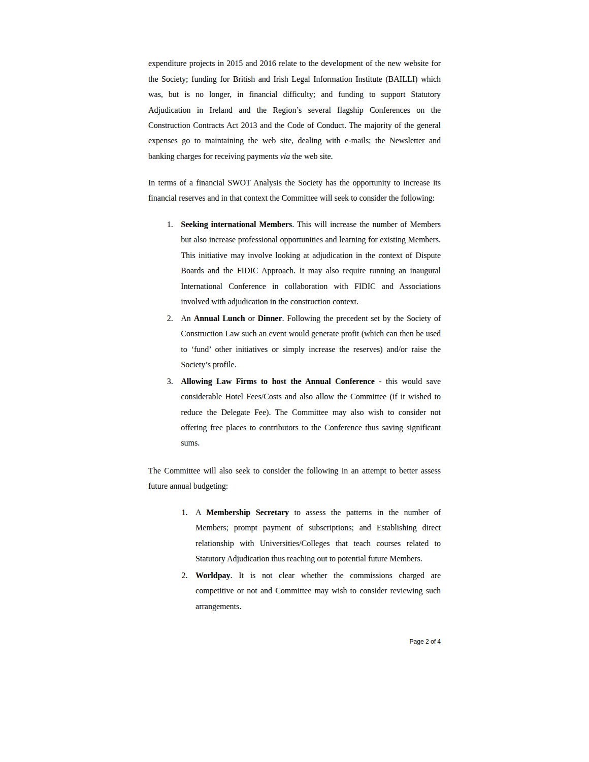expenditure projects in 2015 and 2016 relate to the development of the new website for the Society; funding for British and Irish Legal Information Institute (BAILLI) which was, but is no longer, in financial difficulty; and funding to support Statutory Adjudication in Ireland and the Region’s several flagship Conferences on the Construction Contracts Act 2013 and the Code of Conduct. The majority of the general expenses go to maintaining the web site, dealing with e-mails; the Newsletter and banking charges for receiving payments via the web site.
In terms of a financial SWOT Analysis the Society has the opportunity to increase its financial reserves and in that context the Committee will seek to consider the following:
Seeking international Members. This will increase the number of Members but also increase professional opportunities and learning for existing Members. This initiative may involve looking at adjudication in the context of Dispute Boards and the FIDIC Approach. It may also require running an inaugural International Conference in collaboration with FIDIC and Associations involved with adjudication in the construction context.
An Annual Lunch or Dinner. Following the precedent set by the Society of Construction Law such an event would generate profit (which can then be used to ‘fund’ other initiatives or simply increase the reserves) and/or raise the Society’s profile.
Allowing Law Firms to host the Annual Conference - this would save considerable Hotel Fees/Costs and also allow the Committee (if it wished to reduce the Delegate Fee). The Committee may also wish to consider not offering free places to contributors to the Conference thus saving significant sums.
The Committee will also seek to consider the following in an attempt to better assess future annual budgeting:
A Membership Secretary to assess the patterns in the number of Members; prompt payment of subscriptions; and Establishing direct relationship with Universities/Colleges that teach courses related to Statutory Adjudication thus reaching out to potential future Members.
Worldpay. It is not clear whether the commissions charged are competitive or not and Committee may wish to consider reviewing such arrangements.
Page 2 of 4